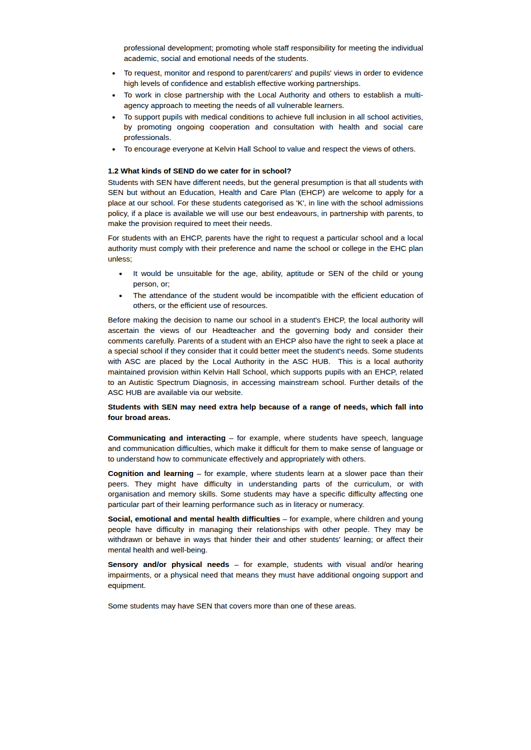professional development; promoting whole staff responsibility for meeting the individual academic, social and emotional needs of the students.
To request, monitor and respond to parent/carers' and pupils' views in order to evidence high levels of confidence and establish effective working partnerships.
To work in close partnership with the Local Authority and others to establish a multi-agency approach to meeting the needs of all vulnerable learners.
To support pupils with medical conditions to achieve full inclusion in all school activities, by promoting ongoing cooperation and consultation with health and social care professionals.
To encourage everyone at Kelvin Hall School to value and respect the views of others.
1.2 What kinds of SEND do we cater for in school?
Students with SEN have different needs, but the general presumption is that all students with SEN but without an Education, Health and Care Plan (EHCP) are welcome to apply for a place at our school. For these students categorised as 'K', in line with the school admissions policy, if a place is available we will use our best endeavours, in partnership with parents, to make the provision required to meet their needs.
For students with an EHCP, parents have the right to request a particular school and a local authority must comply with their preference and name the school or college in the EHC plan unless;
It would be unsuitable for the age, ability, aptitude or SEN of the child or young person, or;
The attendance of the student would be incompatible with the efficient education of others, or the efficient use of resources.
Before making the decision to name our school in a student's EHCP, the local authority will ascertain the views of our Headteacher and the governing body and consider their comments carefully. Parents of a student with an EHCP also have the right to seek a place at a special school if they consider that it could better meet the student's needs. Some students with ASC are placed by the Local Authority in the ASC HUB. This is a local authority maintained provision within Kelvin Hall School, which supports pupils with an EHCP, related to an Autistic Spectrum Diagnosis, in accessing mainstream school. Further details of the ASC HUB are available via our website.
Students with SEN may need extra help because of a range of needs, which fall into four broad areas.
Communicating and interacting – for example, where students have speech, language and communication difficulties, which make it difficult for them to make sense of language or to understand how to communicate effectively and appropriately with others.
Cognition and learning – for example, where students learn at a slower pace than their peers. They might have difficulty in understanding parts of the curriculum, or with organisation and memory skills. Some students may have a specific difficulty affecting one particular part of their learning performance such as in literacy or numeracy.
Social, emotional and mental health difficulties – for example, where children and young people have difficulty in managing their relationships with other people. They may be withdrawn or behave in ways that hinder their and other students' learning; or affect their mental health and well-being.
Sensory and/or physical needs – for example, students with visual and/or hearing impairments, or a physical need that means they must have additional ongoing support and equipment.
Some students may have SEN that covers more than one of these areas.